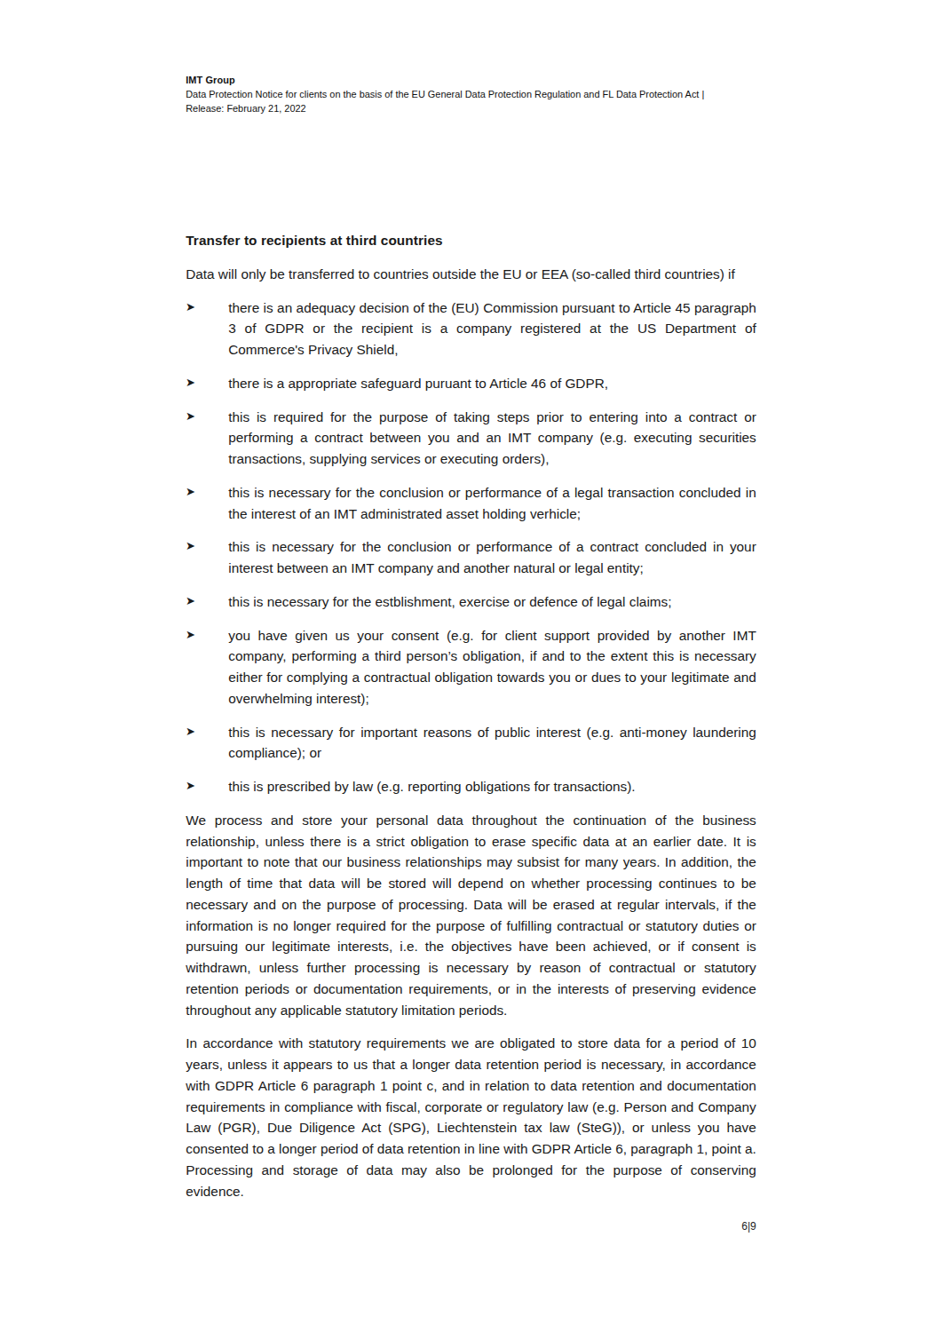IMT Group
Data Protection Notice for clients on the basis of the EU General Data Protection Regulation and FL Data Protection Act |
Release: February 21, 2022
Transfer to recipients at third countries
Data will only be transferred to countries outside the EU or EEA (so-called third countries) if
there is an adequacy decision of the (EU) Commission pursuant to Article 45 paragraph 3 of GDPR or the recipient is a company registered at the US Department of Commerce's Privacy Shield,
there is a appropriate safeguard puruant to Article 46 of GDPR,
this is required for the purpose of taking steps prior to entering into a contract or performing a contract between you and an IMT company (e.g. executing securities transactions, supplying services or executing orders),
this is necessary for the conclusion or performance of a legal transaction concluded in the interest of an IMT administrated asset holding verhicle;
this is necessary for the conclusion or performance of a contract concluded in your interest between an IMT company and another natural or legal entity;
this is necessary for the estblishment, exercise or defence of legal claims;
you have given us your consent (e.g. for client support provided by another IMT company, performing a third person’s obligation, if and to the extent this is necessary either for complying a contractual obligation towards you or dues to your legitimate and overwhelming interest);
this is necessary for important reasons of public interest (e.g. anti-money laundering compliance); or
this is prescribed by law (e.g. reporting obligations for transactions).
We process and store your personal data throughout the continuation of the business relationship, unless there is a strict obligation to erase specific data at an earlier date. It is important to note that our business relationships may subsist for many years. In addition, the length of time that data will be stored will depend on whether processing continues to be necessary and on the purpose of processing. Data will be erased at regular intervals, if the information is no longer required for the purpose of fulfilling contractual or statutory duties or pursuing our legitimate interests, i.e. the objectives have been achieved, or if consent is withdrawn, unless further processing is necessary by reason of contractual or statutory retention periods or documentation requirements, or in the interests of preserving evidence throughout any applicable statutory limitation periods.
In accordance with statutory requirements we are obligated to store data for a period of 10 years, unless it appears to us that a longer data retention period is necessary, in accordance with GDPR Article 6 paragraph 1 point c, and in relation to data retention and documentation requirements in compliance with fiscal, corporate or regulatory law (e.g. Person and Company Law (PGR), Due Diligence Act (SPG), Liechtenstein tax law (SteG)), or unless you have consented to a longer period of data retention in line with GDPR Article 6, paragraph 1, point a. Processing and storage of data may also be prolonged for the purpose of conserving evidence.
6|9